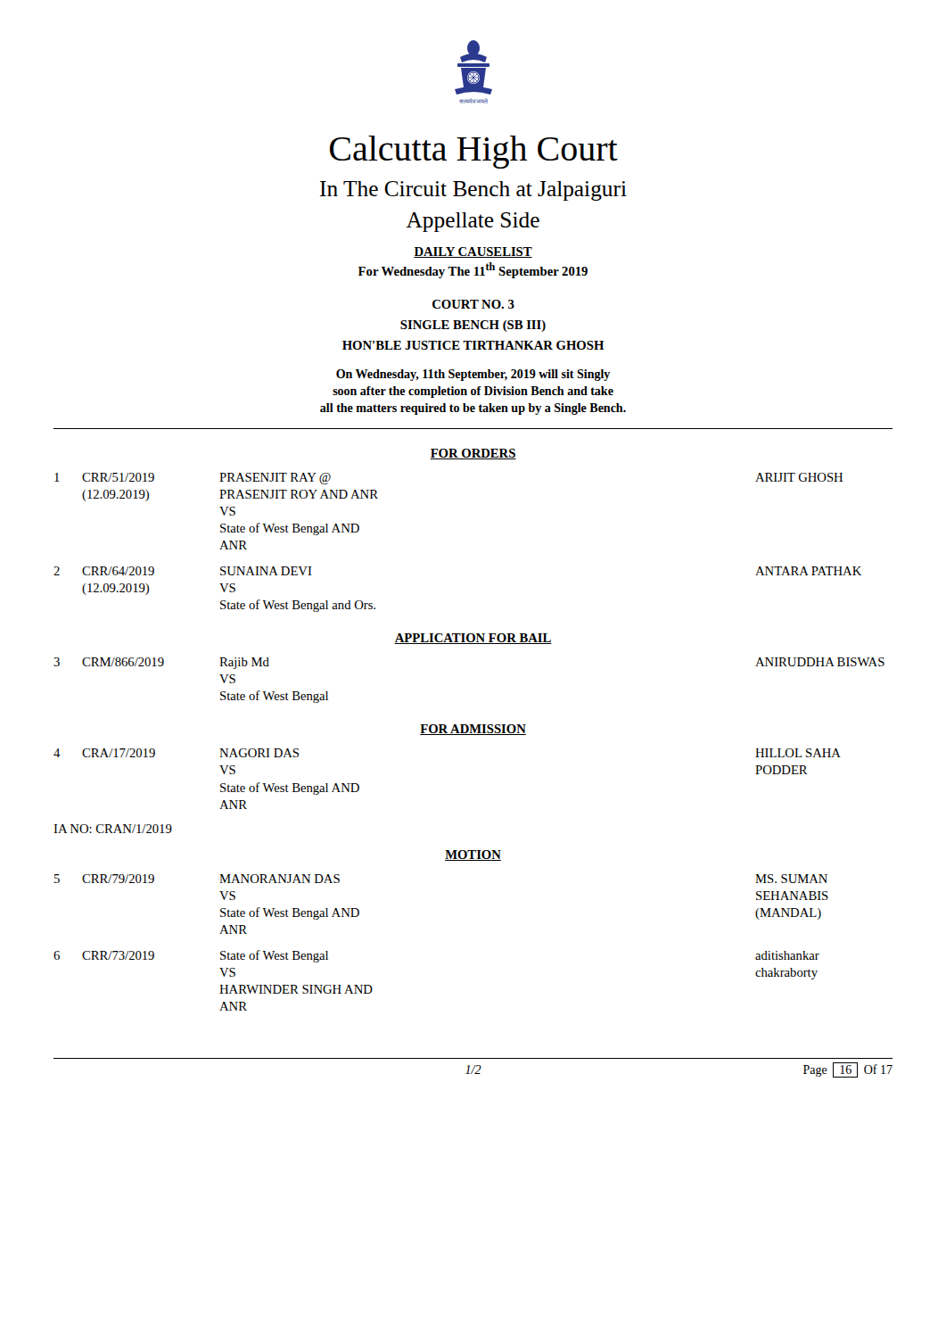सत्यमेव जयते
Calcutta High Court
In The Circuit Bench at Jalpaiguri
Appellate Side
DAILY CAUSELIST
For Wednesday The 11th September 2019
COURT NO. 3
SINGLE BENCH (SB III)
HON'BLE JUSTICE TIRTHANKAR GHOSH
On Wednesday, 11th September, 2019 will sit Singly
soon after the completion of Division Bench and take
all the matters required to be taken up by a Single Bench.
FOR ORDERS
| 1 | CRR/51/2019 (12.09.2019) | PRASENJIT RAY @ PRASENJIT ROY AND ANR VS State of West Bengal AND ANR | ARIJIT GHOSH |
| 2 | CRR/64/2019 (12.09.2019) | SUNAINA DEVI VS State of West Bengal and Ors. | ANTARA PATHAK |
APPLICATION FOR BAIL
| 3 | CRM/866/2019 | Rajib Md VS State of West Bengal | ANIRUDDHA BISWAS |
FOR ADMISSION
| 4 | CRA/17/2019 | NAGORI DAS VS State of West Bengal AND ANR | HILLOL SAHA PODDER |
IA NO: CRAN/1/2019
MOTION
| 5 | CRR/79/2019 | MANORANJAN DAS VS State of West Bengal AND ANR | MS. SUMAN SEHANABIS (MANDAL) |
| 6 | CRR/73/2019 | State of West Bengal VS HARWINDER SINGH AND ANR | aditishankar chakraborty |
1/2
Page 16 Of 17